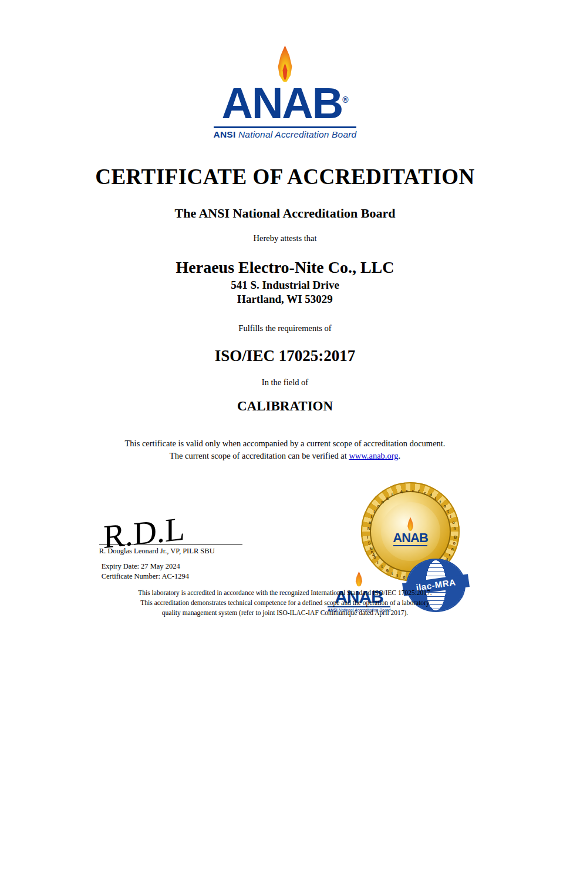ANAB®
ANSI National Accreditation Board
CERTIFICATE OF ACCREDITATION
The ANSI National Accreditation Board
Hereby attests that
Heraeus Electro-Nite Co., LLC
541 S. Industrial Drive
Hartland, WI 53029
Fulfills the requirements of
ISO/IEC 17025:2017
In the field of
CALIBRATION
This certificate is valid only when accompanied by a current scope of accreditation document.
The current scope of accreditation can be verified at www.anab.org.
R.D.L
R. Douglas Leonard Jr., VP, PILR SBU
Expiry Date: 27 May 2024
Certificate Number: AC-1294
ANAB
A N S I N a t i o n a l A c c r e d i t a t i o n B o a r d A c c r e d i t a t i o n
ANAB
ANSI National Accreditation Board
ilac-MRA
This laboratory is accredited in accordance with the recognized International Standard ISO/IEC 17025:2017.
This accreditation demonstrates technical competence for a defined scope and the operation of a laboratory
quality management system (refer to joint ISO-ILAC-IAF Communiqué dated April 2017).